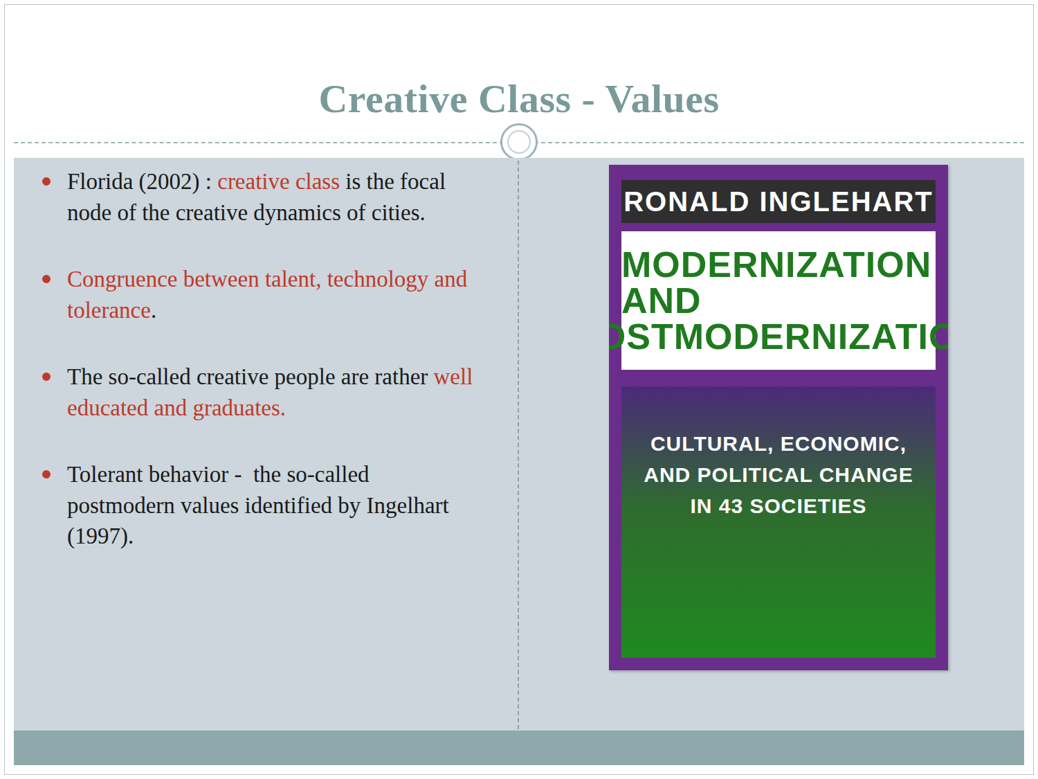Creative Class - Values
Florida (2002) : creative class is the focal node of the creative dynamics of cities.
Congruence between talent, technology and tolerance.
The so-called creative people are rather well educated and graduates.
Tolerant behavior - the so-called postmodern values identified by Ingelhart (1997).
Ronald Inglehart
Modernization and
Postmodernization
Cultural, Economic,
and Political Change
in 43 Societies